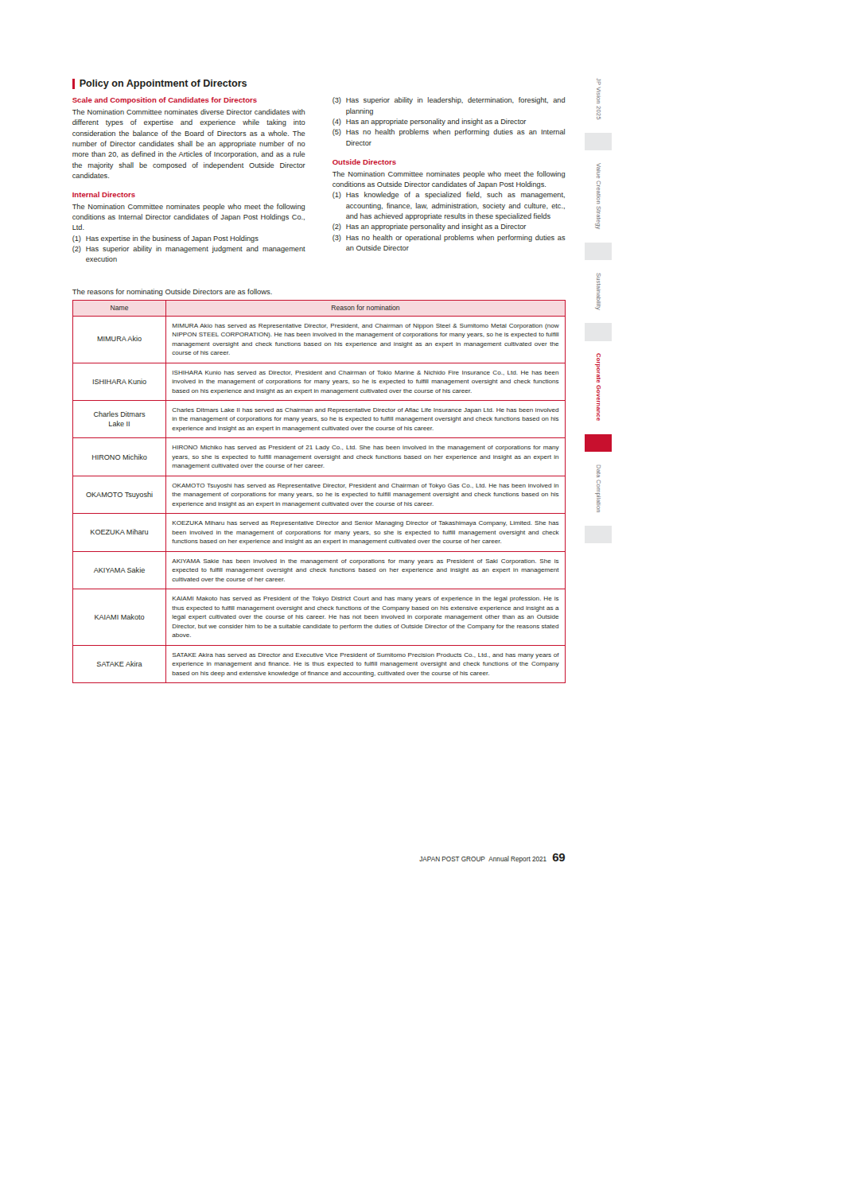JP Vision 2025
Value Creation Strategy
Sustainability
Corporate Governance
Data Compilation
Policy on Appointment of Directors
Scale and Composition of Candidates for Directors
The Nomination Committee nominates diverse Director candidates with different types of expertise and experience while taking into consideration the balance of the Board of Directors as a whole. The number of Director candidates shall be an appropriate number of no more than 20, as defined in the Articles of Incorporation, and as a rule the majority shall be composed of independent Outside Director candidates.
Internal Directors
The Nomination Committee nominates people who meet the following conditions as Internal Director candidates of Japan Post Holdings Co., Ltd.
(1) Has expertise in the business of Japan Post Holdings
(2) Has superior ability in management judgment and management execution
(3) Has superior ability in leadership, determination, foresight, and planning
(4) Has an appropriate personality and insight as a Director
(5) Has no health problems when performing duties as an Internal Director
Outside Directors
The Nomination Committee nominates people who meet the following conditions as Outside Director candidates of Japan Post Holdings.
(1) Has knowledge of a specialized field, such as management, accounting, finance, law, administration, society and culture, etc., and has achieved appropriate results in these specialized fields
(2) Has an appropriate personality and insight as a Director
(3) Has no health or operational problems when performing duties as an Outside Director
The reasons for nominating Outside Directors are as follows.
| Name | Reason for nomination |
| --- | --- |
| MIMURA Akio | MIMURA Akio has served as Representative Director, President, and Chairman of Nippon Steel & Sumitomo Metal Corporation (now NIPPON STEEL CORPORATION). He has been involved in the management of corporations for many years, so he is expected to fulfill management oversight and check functions based on his experience and insight as an expert in management cultivated over the course of his career. |
| ISHIHARA Kunio | ISHIHARA Kunio has served as Director, President and Chairman of Tokio Marine & Nichido Fire Insurance Co., Ltd. He has been involved in the management of corporations for many years, so he is expected to fulfill management oversight and check functions based on his experience and insight as an expert in management cultivated over the course of his career. |
| Charles Ditmars Lake II | Charles Ditmars Lake II has served as Chairman and Representative Director of Aflac Life Insurance Japan Ltd. He has been involved in the management of corporations for many years, so he is expected to fulfill management oversight and check functions based on his experience and insight as an expert in management cultivated over the course of his career. |
| HIRONO Michiko | HIRONO Michiko has served as President of 21 Lady Co., Ltd. She has been involved in the management of corporations for many years, so she is expected to fulfill management oversight and check functions based on her experience and insight as an expert in management cultivated over the course of her career. |
| OKAMOTO Tsuyoshi | OKAMOTO Tsuyoshi has served as Representative Director, President and Chairman of Tokyo Gas Co., Ltd. He has been involved in the management of corporations for many years, so he is expected to fulfill management oversight and check functions based on his experience and insight as an expert in management cultivated over the course of his career. |
| KOEZUKA Miharu | KOEZUKA Miharu has served as Representative Director and Senior Managing Director of Takashimaya Company, Limited. She has been involved in the management of corporations for many years, so she is expected to fulfill management oversight and check functions based on her experience and insight as an expert in management cultivated over the course of her career. |
| AKIYAMA Sakie | AKIYAMA Sakie has been involved in the management of corporations for many years as President of Saki Corporation. She is expected to fulfill management oversight and check functions based on her experience and insight as an expert in management cultivated over the course of her career. |
| KAIAMI Makoto | KAIAMI Makoto has served as President of the Tokyo District Court and has many years of experience in the legal profession. He is thus expected to fulfill management oversight and check functions of the Company based on his extensive experience and insight as a legal expert cultivated over the course of his career. He has not been involved in corporate management other than as an Outside Director, but we consider him to be a suitable candidate to perform the duties of Outside Director of the Company for the reasons stated above. |
| SATAKE Akira | SATAKE Akira has served as Director and Executive Vice President of Sumitomo Precision Products Co., Ltd., and has many years of experience in management and finance. He is thus expected to fulfill management oversight and check functions of the Company based on his deep and extensive knowledge of finance and accounting, cultivated over the course of his career. |
JAPAN POST GROUP Annual Report 2021 69